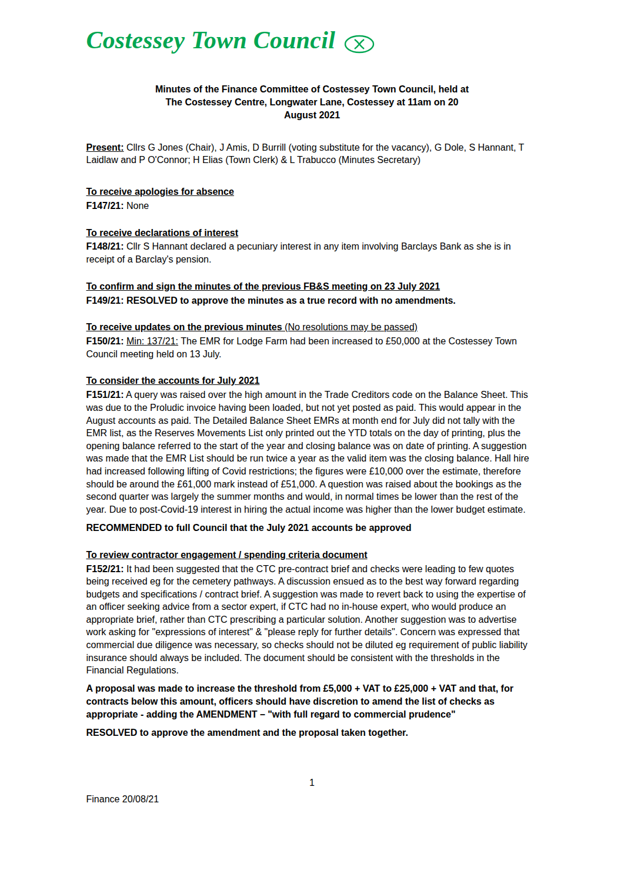Costessey Town Council
Minutes of the Finance Committee of Costessey Town Council, held at The Costessey Centre, Longwater Lane, Costessey at 11am on 20 August 2021
Present: Cllrs G Jones (Chair), J Amis, D Burrill (voting substitute for the vacancy), G Dole, S Hannant, T Laidlaw and P O'Connor; H Elias (Town Clerk) & L Trabucco (Minutes Secretary)
To receive apologies for absence
F147/21: None
To receive declarations of interest
F148/21: Cllr S Hannant declared a pecuniary interest in any item involving Barclays Bank as she is in receipt of a Barclay's pension.
To confirm and sign the minutes of the previous FB&S meeting on 23 July 2021
F149/21: RESOLVED to approve the minutes as a true record with no amendments.
To receive updates on the previous minutes (No resolutions may be passed)
F150/21: Min: 137/21: The EMR for Lodge Farm had been increased to £50,000 at the Costessey Town Council meeting held on 13 July.
To consider the accounts for July 2021
F151/21: A query was raised over the high amount in the Trade Creditors code on the Balance Sheet. This was due to the Proludic invoice having been loaded, but not yet posted as paid. This would appear in the August accounts as paid. The Detailed Balance Sheet EMRs at month end for July did not tally with the EMR list, as the Reserves Movements List only printed out the YTD totals on the day of printing, plus the opening balance referred to the start of the year and closing balance was on date of printing. A suggestion was made that the EMR List should be run twice a year as the valid item was the closing balance. Hall hire had increased following lifting of Covid restrictions; the figures were £10,000 over the estimate, therefore should be around the £61,000 mark instead of £51,000. A question was raised about the bookings as the second quarter was largely the summer months and would, in normal times be lower than the rest of the year. Due to post-Covid-19 interest in hiring the actual income was higher than the lower budget estimate.
RECOMMENDED to full Council that the July 2021 accounts be approved
To review contractor engagement / spending criteria document
F152/21: It had been suggested that the CTC pre-contract brief and checks were leading to few quotes being received eg for the cemetery pathways. A discussion ensued as to the best way forward regarding budgets and specifications / contract brief. A suggestion was made to revert back to using the expertise of an officer seeking advice from a sector expert, if CTC had no in-house expert, who would produce an appropriate brief, rather than CTC prescribing a particular solution. Another suggestion was to advertise work asking for "expressions of interest" & "please reply for further details". Concern was expressed that commercial due diligence was necessary, so checks should not be diluted eg requirement of public liability insurance should always be included. The document should be consistent with the thresholds in the Financial Regulations.
A proposal was made to increase the threshold from £5,000 + VAT to £25,000 + VAT and that, for contracts below this amount, officers should have discretion to amend the list of checks as appropriate - adding the AMENDMENT – "with full regard to commercial prudence"
RESOLVED to approve the amendment and the proposal taken together.
1
Finance 20/08/21